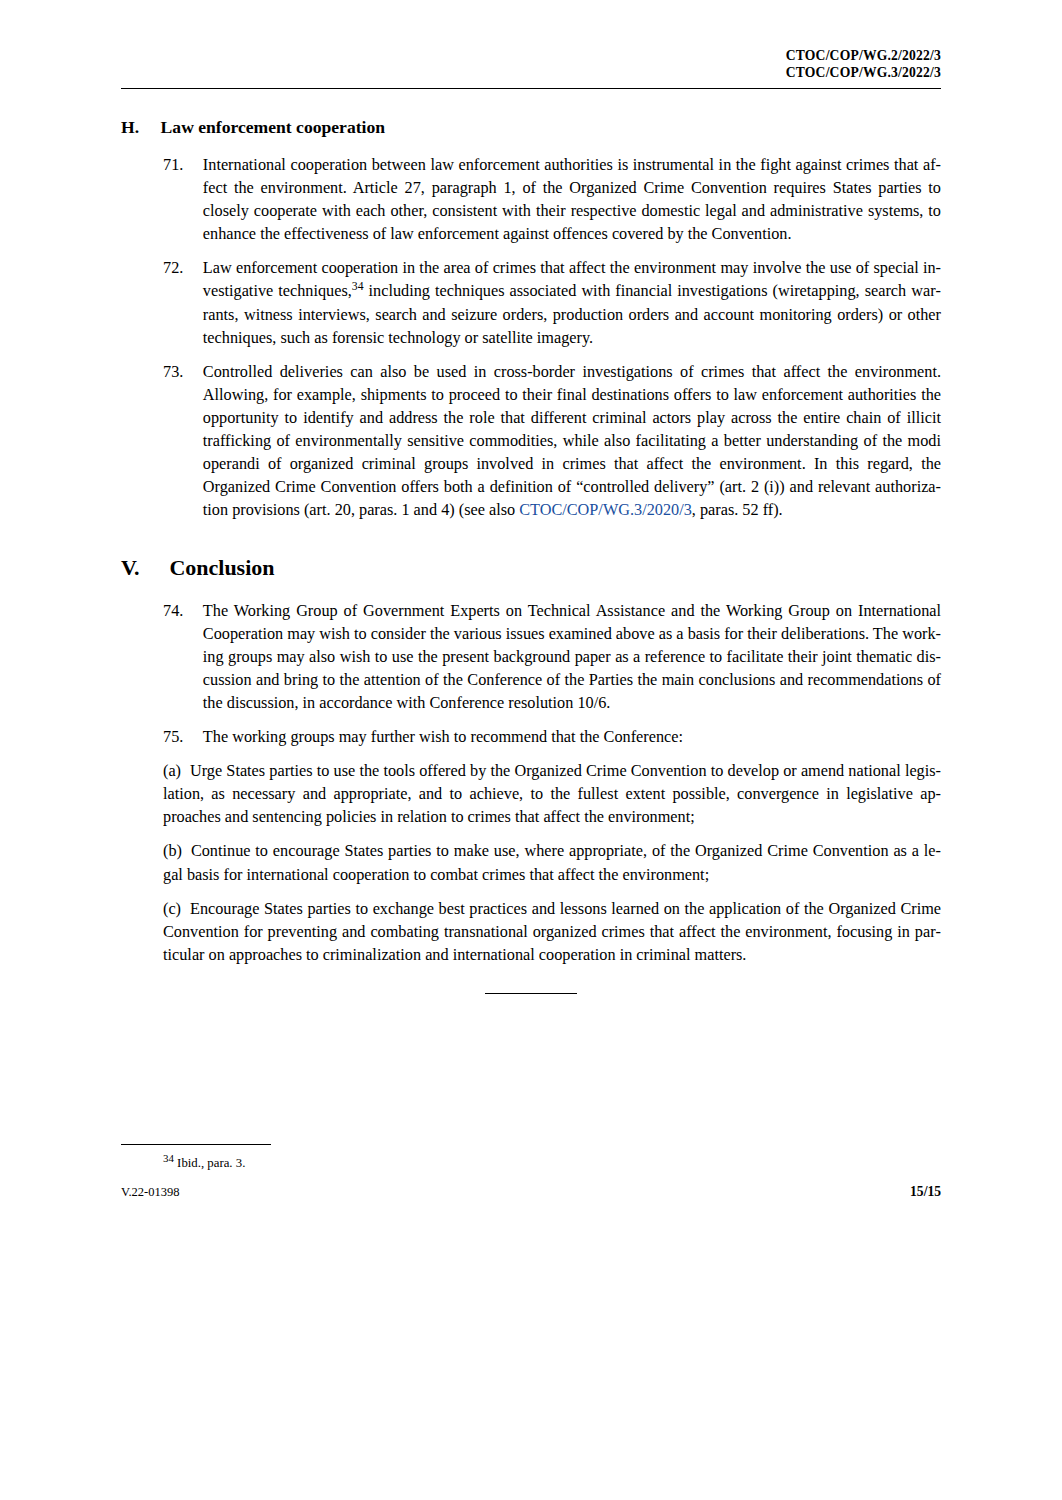CTOC/COP/WG.2/2022/3 CTOC/COP/WG.3/2022/3
H. Law enforcement cooperation
71. International cooperation between law enforcement authorities is instrumental in the fight against crimes that affect the environment. Article 27, paragraph 1, of the Organized Crime Convention requires States parties to closely cooperate with each other, consistent with their respective domestic legal and administrative systems, to enhance the effectiveness of law enforcement against offences covered by the Convention.
72. Law enforcement cooperation in the area of crimes that affect the environment may involve the use of special investigative techniques,34 including techniques associated with financial investigations (wiretapping, search warrants, witness interviews, search and seizure orders, production orders and account monitoring orders) or other techniques, such as forensic technology or satellite imagery.
73. Controlled deliveries can also be used in cross-border investigations of crimes that affect the environment. Allowing, for example, shipments to proceed to their final destinations offers to law enforcement authorities the opportunity to identify and address the role that different criminal actors play across the entire chain of illicit trafficking of environmentally sensitive commodities, while also facilitating a better understanding of the modi operandi of organized criminal groups involved in crimes that affect the environment. In this regard, the Organized Crime Convention offers both a definition of “controlled delivery” (art. 2 (i)) and relevant authorization provisions (art. 20, paras. 1 and 4) (see also CTOC/COP/WG.3/2020/3, paras. 52 ff).
V. Conclusion
74. The Working Group of Government Experts on Technical Assistance and the Working Group on International Cooperation may wish to consider the various issues examined above as a basis for their deliberations. The working groups may also wish to use the present background paper as a reference to facilitate their joint thematic discussion and bring to the attention of the Conference of the Parties the main conclusions and recommendations of the discussion, in accordance with Conference resolution 10/6.
75. The working groups may further wish to recommend that the Conference:
(a) Urge States parties to use the tools offered by the Organized Crime Convention to develop or amend national legislation, as necessary and appropriate, and to achieve, to the fullest extent possible, convergence in legislative approaches and sentencing policies in relation to crimes that affect the environment;
(b) Continue to encourage States parties to make use, where appropriate, of the Organized Crime Convention as a legal basis for international cooperation to combat crimes that affect the environment;
(c) Encourage States parties to exchange best practices and lessons learned on the application of the Organized Crime Convention for preventing and combating transnational organized crimes that affect the environment, focusing in particular on approaches to criminalization and international cooperation in criminal matters.
34 Ibid., para. 3.
V.22-01398 15/15